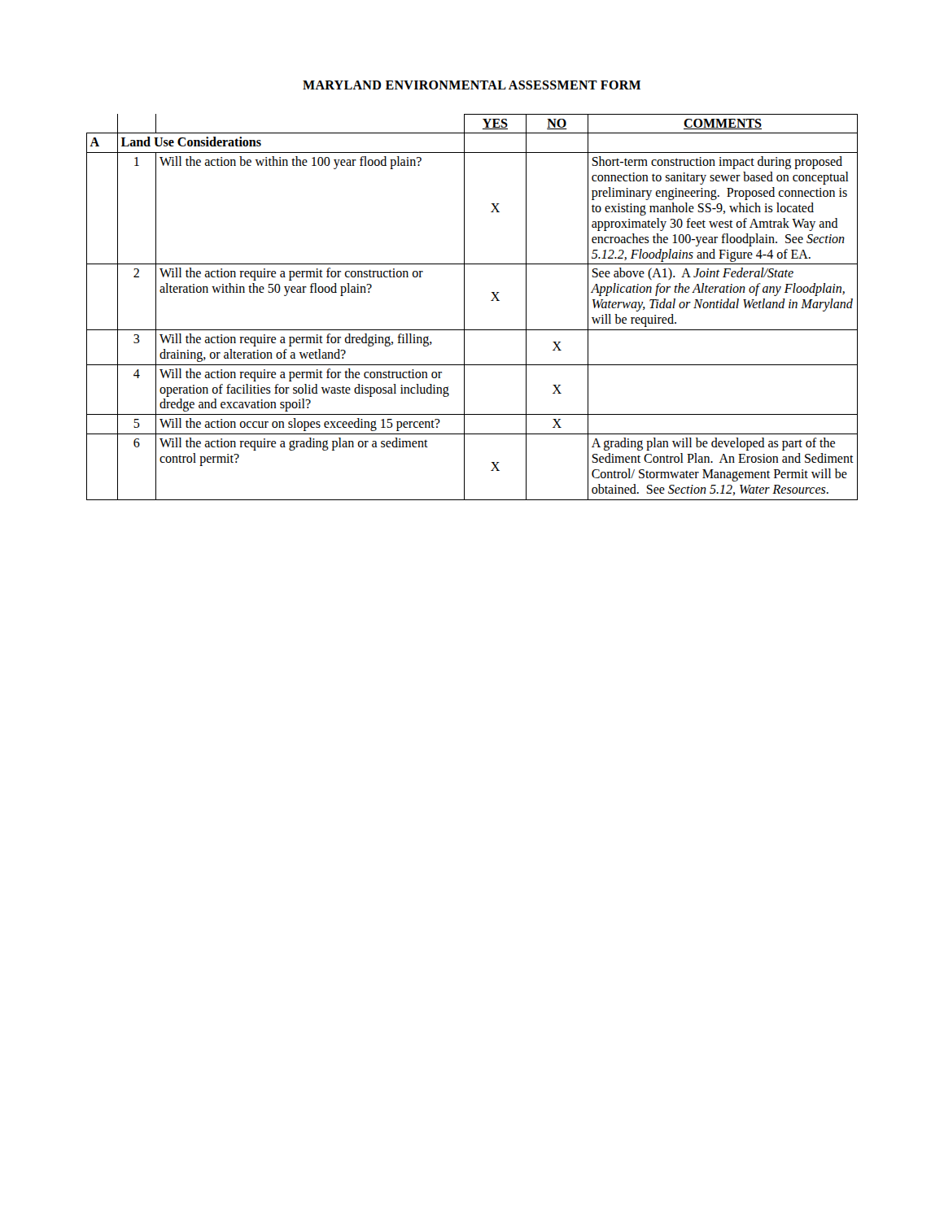MARYLAND ENVIRONMENTAL ASSESSMENT FORM
| | | | YES | NO | COMMENTS |
| A | Land Use Considerations | | | |
| | 1 | Will the action be within the 100 year flood plain? | X | | Short-term construction impact during proposed connection to sanitary sewer based on conceptual preliminary engineering. Proposed connection is to existing manhole SS-9, which is located approximately 30 feet west of Amtrak Way and encroaches the 100-year floodplain. See Section 5.12.2, Floodplains and Figure 4-4 of EA. |
| | 2 | Will the action require a permit for construction or alteration within the 50 year flood plain? | X | | See above (A1). A Joint Federal/State Application for the Alteration of any Floodplain, Waterway, Tidal or Nontidal Wetland in Maryland will be required. |
| | 3 | Will the action require a permit for dredging, filling, draining, or alteration of a wetland? | | X | |
| | 4 | Will the action require a permit for the construction or operation of facilities for solid waste disposal including dredge and excavation spoil? | | X | |
| | 5 | Will the action occur on slopes exceeding 15 percent? | | X | |
| | 6 | Will the action require a grading plan or a sediment control permit? | X | | A grading plan will be developed as part of the Sediment Control Plan. An Erosion and Sediment Control/ Stormwater Management Permit will be obtained. See Section 5.12, Water Resources . |